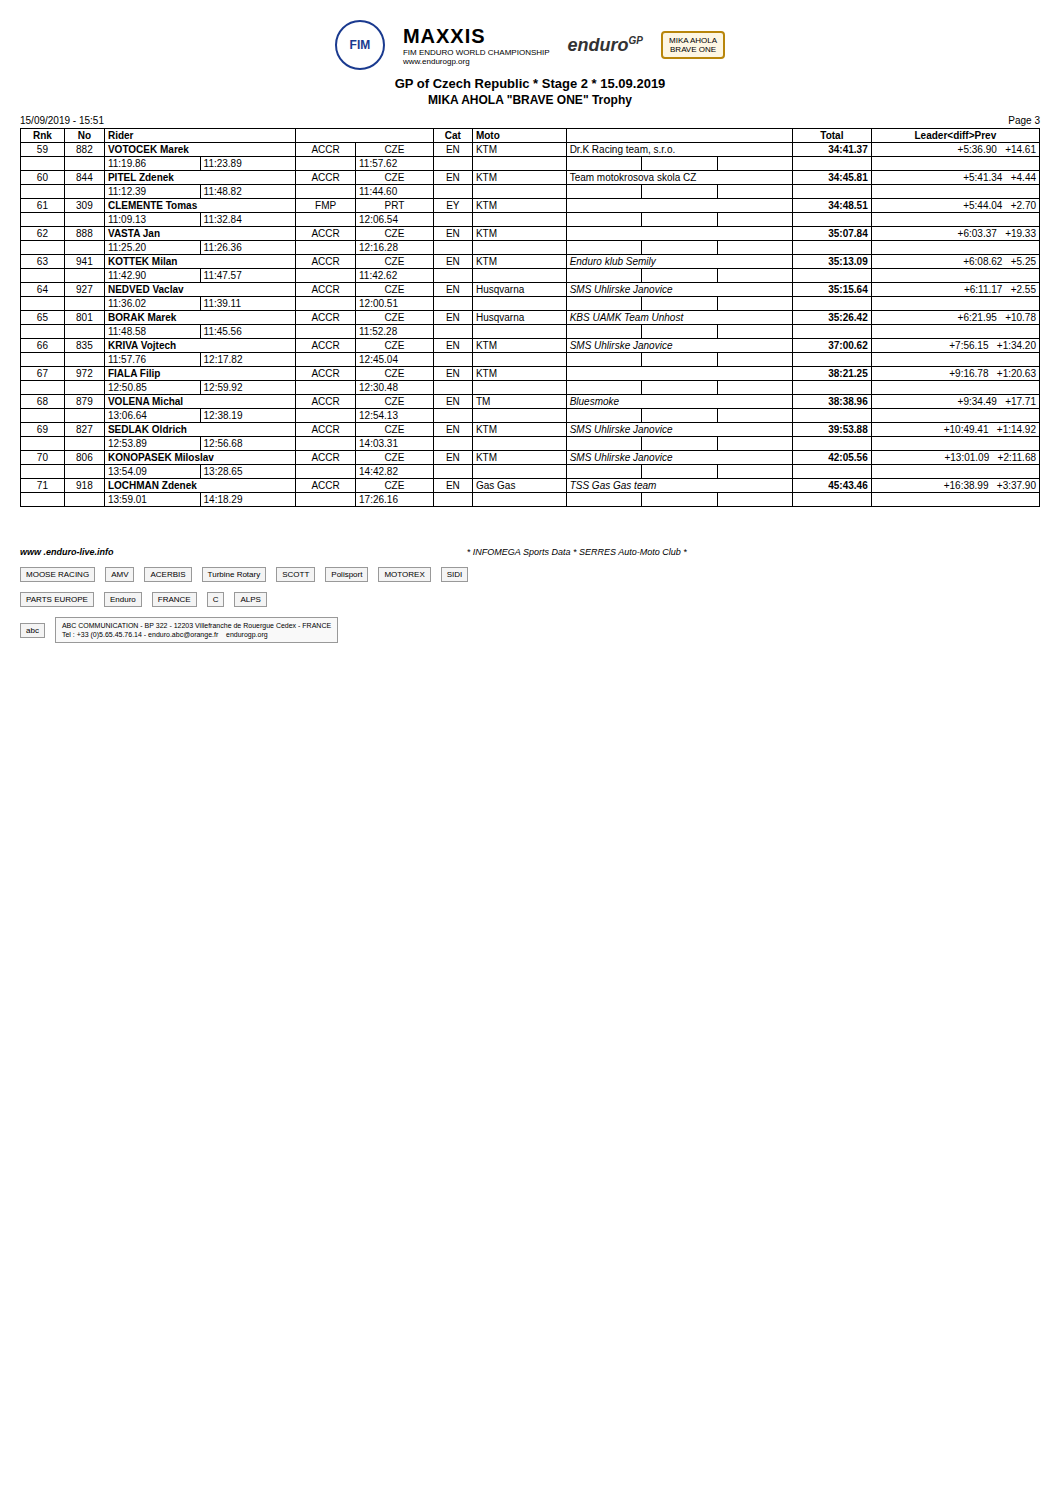FIM
MAXXIS FIM ENDURO WORLD CHAMPIONSHIP www.endurogp.org
enduroGP
MIKA AHOLA
BRAVE ONE
GP of Czech Republic * Stage 2 * 15.09.2019
MIKA AHOLA "BRAVE ONE" Trophy
15/09/2019 - 15:51 Page 3
| Rnk | No | Rider | | Cat | Moto | | Total | Leader<diff>Prev |
| --- | --- | --- | --- | --- | --- | --- | --- | --- |
| 59 | 882 | VOTOCEK Marek | ACCR | CZE | EN | KTM | Dr.K Racing team, s.r.o. | 34:41.37 | +5:36.90 +14.61 |
| | | 11:19.86 | 11:23.89 | | 11:57.62 | | | | | | | |
| 60 | 844 | PITEL Zdenek | ACCR | CZE | EN | KTM | Team motokrosova skola CZ | 34:45.81 | +5:41.34 +4.44 |
| | | 11:12.39 | 11:48.82 | | 11:44.60 | | | | | | | |
| 61 | 309 | CLEMENTE Tomas | FMP | PRT | EY | KTM | | 34:48.51 | +5:44.04 +2.70 |
| | | 11:09.13 | 11:32.84 | | 12:06.54 | | | | | | | |
| 62 | 888 | VASTA Jan | ACCR | CZE | EN | KTM | | 35:07.84 | +6:03.37 +19.33 |
| | | 11:25.20 | 11:26.36 | | 12:16.28 | | | | | | | |
| 63 | 941 | KOTTEK Milan | ACCR | CZE | EN | KTM | Enduro klub Semily | 35:13.09 | +6:08.62 +5.25 |
| | | 11:42.90 | 11:47.57 | | 11:42.62 | | | | | | | |
| 64 | 927 | NEDVED Vaclav | ACCR | CZE | EN | Husqvarna | SMS Uhlirske Janovice | 35:15.64 | +6:11.17 +2.55 |
| | | 11:36.02 | 11:39.11 | | 12:00.51 | | | | | | | |
| 65 | 801 | BORAK Marek | ACCR | CZE | EN | Husqvarna | KBS UAMK Team Unhost | 35:26.42 | +6:21.95 +10.78 |
| | | 11:48.58 | 11:45.56 | | 11:52.28 | | | | | | | |
| 66 | 835 | KRIVA Vojtech | ACCR | CZE | EN | KTM | SMS Uhlirske Janovice | 37:00.62 | +7:56.15 +1:34.20 |
| | | 11:57.76 | 12:17.82 | | 12:45.04 | | | | | | | |
| 67 | 972 | FIALA Filip | ACCR | CZE | EN | KTM | | 38:21.25 | +9:16.78 +1:20.63 |
| | | 12:50.85 | 12:59.92 | | 12:30.48 | | | | | | | |
| 68 | 879 | VOLENA Michal | ACCR | CZE | EN | TM | Bluesmoke | 38:38.96 | +9:34.49 +17.71 |
| | | 13:06.64 | 12:38.19 | | 12:54.13 | | | | | | | |
| 69 | 827 | SEDLAK Oldrich | ACCR | CZE | EN | KTM | SMS Uhlirske Janovice | 39:53.88 | +10:49.41 +1:14.92 |
| | | 12:53.89 | 12:56.68 | | 14:03.31 | | | | | | | |
| 70 | 806 | KONOPASEK Miloslav | ACCR | CZE | EN | KTM | SMS Uhlirske Janovice | 42:05.56 | +13:01.09 +2:11.68 |
| | | 13:54.09 | 13:28.65 | | 14:42.82 | | | | | | | |
| 71 | 918 | LOCHMAN Zdenek | ACCR | CZE | EN | Gas Gas | TSS Gas Gas team | 45:43.46 | +16:38.99 +3:37.90 |
| | | 13:59.01 | 14:18.29 | | 17:26.16 | | | | | | | |
www .enduro-live.info * INFOMEGA Sports Data * SERRES Auto-Moto Club *
MOOSE RACING AMV ACERBIS Turbine Rotary SCOTT Polisport MOTOREX SIDI
PARTS EUROPE Enduro FRANCE C ALPS
abc ABC COMMUNICATION - BP 322 - 12203 Villefranche de Rouergue Cedex - FRANCE
Tel : +33 (0)5.65.45.76.14 - enduro.abc@orange.fr endurogp.org